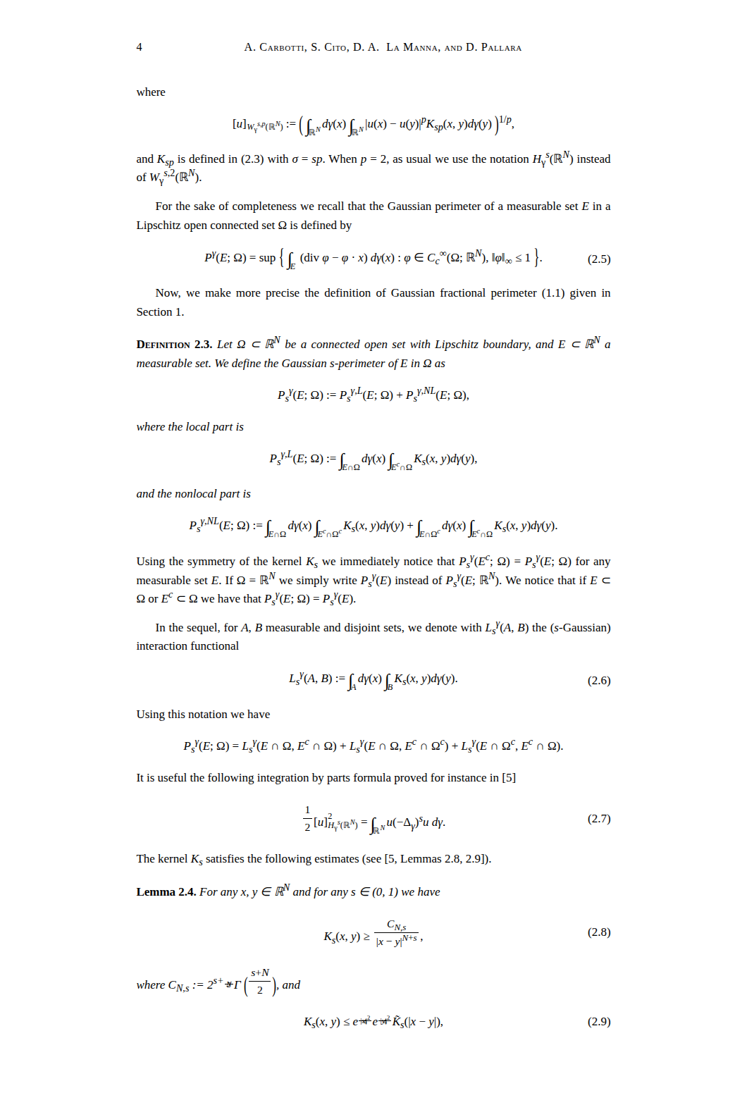4 A. Carbotti, S. Cito, D. A. La Manna, and D. Pallara
where
[u] Wγs,p(ℝN) := ( ∫ℝN dγ(x) ∫ℝN|u(x) − u(y)|pKsp(x, y)dγ(y) )1/p,
and Ksp is defined in (2.3) with σ = sp. When p = 2, as usual we use the notation Hγs(ℝN) instead of Wγs,2(ℝN).
For the sake of completeness we recall that the Gaussian perimeter of a measurable set E in a Lipschitz open connected set Ω is defined by
Pγ(E; Ω) = sup { ∫E (div φ − φ · x) dγ(x) : φ ∈ Cc∞(Ω; ℝN), ‖φ‖∞ ≤ 1 }. (2.5)
Now, we make more precise the definition of Gaussian fractional perimeter (1.1) given in Section 1.
Definition 2.3. Let Ω ⊂ ℝN be a connected open set with Lipschitz boundary, and E ⊂ ℝN a measurable set. We define the Gaussian s-perimeter of E in Ω as
Psγ(E; Ω) := Psγ,L(E; Ω) + Psγ,NL(E; Ω),
where the local part is
Psγ,L(E; Ω) := ∫E∩Ω dγ(x) ∫Ec∩Ω Ks(x, y)dγ(y),
and the nonlocal part is
Psγ,NL(E; Ω) := ∫E∩Ω dγ(x) ∫Ec∩Ωc Ks(x, y)dγ(y) + ∫E∩Ωc dγ(x) ∫Ec∩Ω Ks(x, y)dγ(y).
Using the symmetry of the kernel Ks we immediately notice that Psγ(Ec; Ω) = Psγ(E; Ω) for any measurable set E. If Ω = ℝN we simply write Psγ(E) instead of Psγ(E; ℝN). We notice that if E ⊂ Ω or Ec ⊂ Ω we have that Psγ(E; Ω) = Psγ(E).
In the sequel, for A, B measurable and disjoint sets, we denote with Lsγ(A, B) the (s-Gaussian) interaction functional
Lsγ(A, B) := ∫Adγ(x) ∫BKs(x, y)dγ(y). (2.6)
Using this notation we have
Psγ(E; Ω) = Lsγ(E ∩ Ω, Ec ∩ Ω) + Lsγ(E ∩ Ω, Ec ∩ Ωc) + Lsγ(E ∩ Ωc, Ec ∩ Ω).
It is useful the following integration by parts formula proved for instance in [5]
12[u]2 Hγs(ℝN) = ∫ℝN u(−Δγ)su dγ. (2.7)
The kernel Ks satisfies the following estimates (see [5, Lemmas 2.8, 2.9]).
Lemma 2.4. For any x, y ∈ ℝN and for any s ∈ (0, 1) we have
Ks(x, y) ≥ CN,s|x − y|N+s, (2.8)
where CN,s := 2s+N 2Γ (s+N 2), and
Ks(x, y) ≤ e|x|24e|y|24K̃s(|x − y|), (2.9)